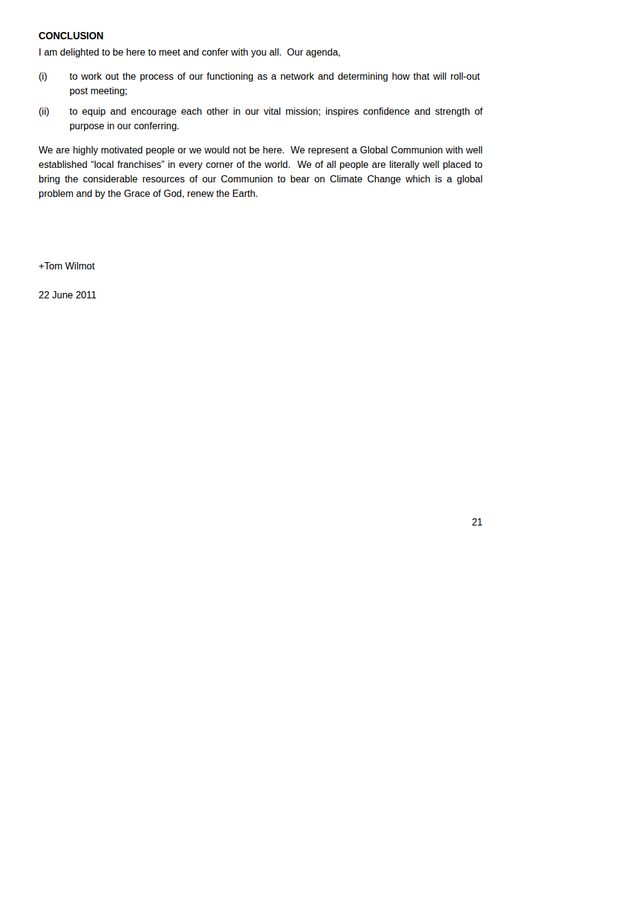Conclusion
I am delighted to be here to meet and confer with you all. Our agenda,
(i) to work out the process of our functioning as a network and determining how that will roll-out post meeting;
(ii) to equip and encourage each other in our vital mission; inspires confidence and strength of purpose in our conferring.
We are highly motivated people or we would not be here. We represent a Global Communion with well established “local franchises” in every corner of the world. We of all people are literally well placed to bring the considerable resources of our Communion to bear on Climate Change which is a global problem and by the Grace of God, renew the Earth.
+Tom Wilmot
22 June 2011
21